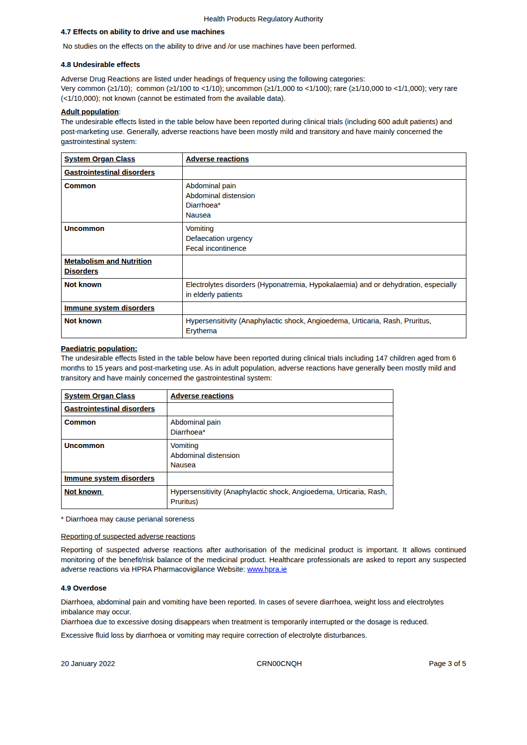Health Products Regulatory Authority
4.7 Effects on ability to drive and use machines
No studies on the effects on the ability to drive and /or use machines have been performed.
4.8 Undesirable effects
Adverse Drug Reactions are listed under headings of frequency using the following categories:
Very common (≥1/10); common (≥1/100 to <1/10); uncommon (≥1/1,000 to <1/100); rare (≥1/10,000 to <1/1,000); very rare (<1/10,000); not known (cannot be estimated from the available data).
Adult population:
The undesirable effects listed in the table below have been reported during clinical trials (including 600 adult patients) and post-marketing use. Generally, adverse reactions have been mostly mild and transitory and have mainly concerned the gastrointestinal system:
| System Organ Class | Adverse reactions |
| --- | --- |
| Gastrointestinal disorders | |
| Common | Abdominal pain Abdominal distension Diarrhoea* Nausea |
| Uncommon | Vomiting Defaecation urgency Fecal incontinence |
| Metabolism and Nutrition Disorders | |
| Not known | Electrolytes disorders (Hyponatremia, Hypokalaemia) and or dehydration, especially in elderly patients |
| Immune system disorders | |
| Not known | Hypersensitivity (Anaphylactic shock, Angioedema, Urticaria, Rash, Pruritus, Erythema |
Paediatric population:
The undesirable effects listed in the table below have been reported during clinical trials including 147 children aged from 6 months to 15 years and post-marketing use. As in adult population, adverse reactions have generally been mostly mild and transitory and have mainly concerned the gastrointestinal system:
| System Organ Class | Adverse reactions |
| --- | --- |
| Gastrointestinal disorders | |
| Common | Abdominal pain Diarrhoea* |
| Uncommon | Vomiting Abdominal distension Nausea |
| Immune system disorders | |
| Not known | Hypersensitivity (Anaphylactic shock, Angioedema, Urticaria, Rash, Pruritus) |
* Diarrhoea may cause perianal soreness
Reporting of suspected adverse reactions
Reporting of suspected adverse reactions after authorisation of the medicinal product is important. It allows continued monitoring of the benefit/risk balance of the medicinal product. Healthcare professionals are asked to report any suspected adverse reactions via HPRA Pharmacovigilance Website: www.hpra.ie
4.9 Overdose
Diarrhoea, abdominal pain and vomiting have been reported. In cases of severe diarrhoea, weight loss and electrolytes imbalance may occur.
Diarrhoea due to excessive dosing disappears when treatment is temporarily interrupted or the dosage is reduced.
Excessive fluid loss by diarrhoea or vomiting may require correction of electrolyte disturbances.
20 January 2022 CRN00CNQH Page 3 of 5